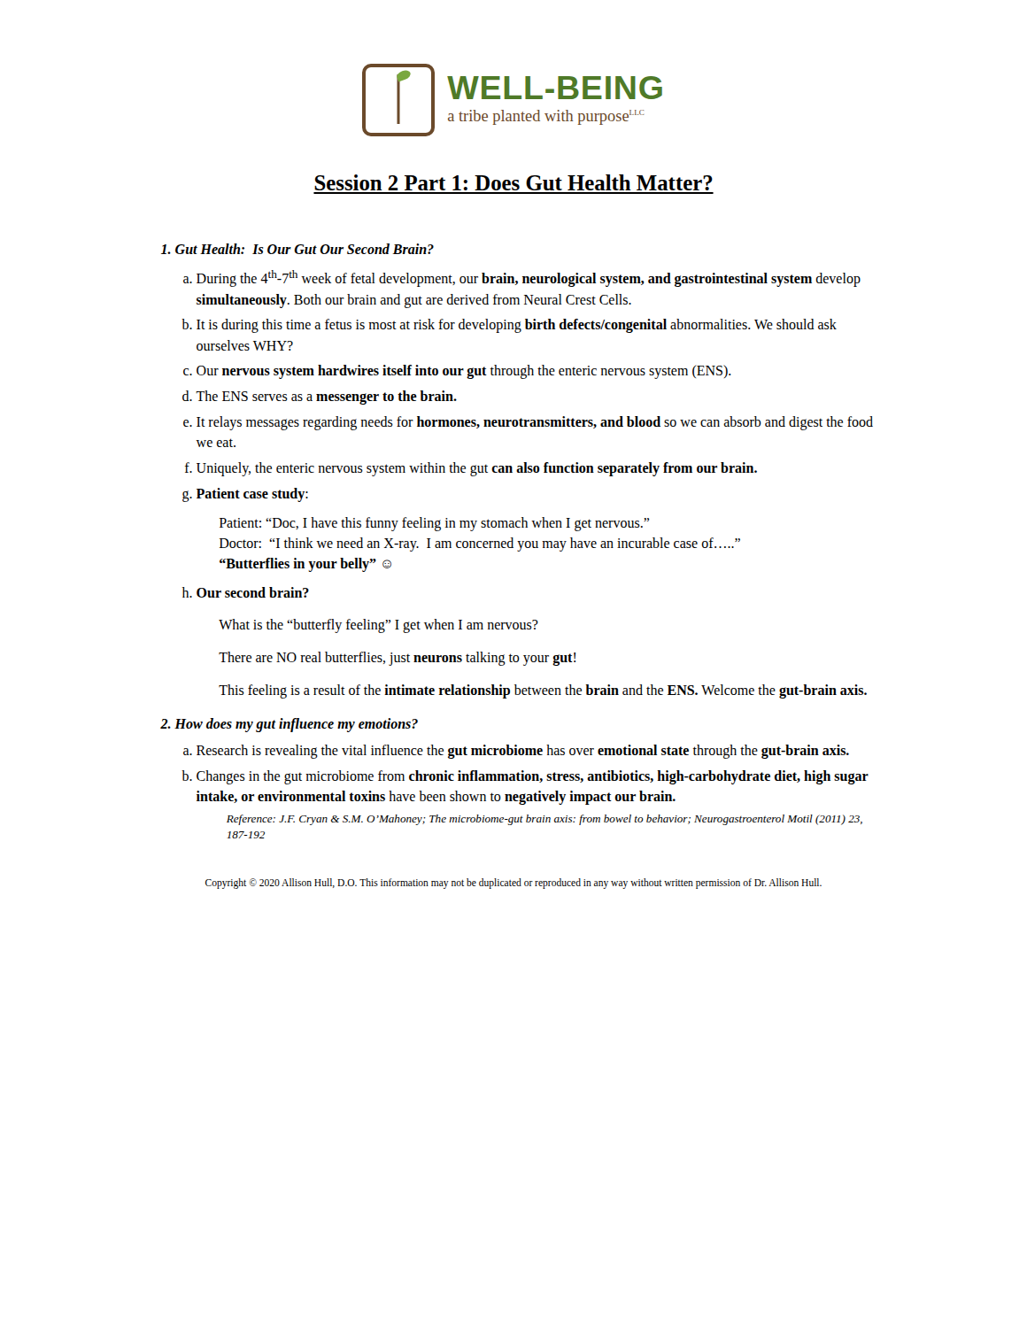WELL-BEING
a tribe planted with purposeLLC
Session 2 Part 1: Does Gut Health Matter?
Gut Health: Is Our Gut Our Second Brain?
During the 4th-7th week of fetal development, our brain, neurological system, and gastrointestinal system develop simultaneously. Both our brain and gut are derived from Neural Crest Cells.
It is during this time a fetus is most at risk for developing birth defects/congenital abnormalities. We should ask ourselves WHY?
Our nervous system hardwires itself into our gut through the enteric nervous system (ENS).
The ENS serves as a messenger to the brain.
It relays messages regarding needs for hormones, neurotransmitters, and blood so we can absorb and digest the food we eat.
Uniquely, the enteric nervous system within the gut can also function separately from our brain.
Patient case study:
Patient: “Doc, I have this funny feeling in my stomach when I get nervous.”
Doctor: “I think we need an X-ray. I am concerned you may have an incurable case of…..”
“Butterflies in your belly” ☺
Our second brain?
What is the “butterfly feeling” I get when I am nervous?
There are NO real butterflies, just neurons talking to your gut!
This feeling is a result of the intimate relationship between the brain and the ENS. Welcome the gut-brain axis.
How does my gut influence my emotions?
Research is revealing the vital influence the gut microbiome has over emotional state through the gut-brain axis.
Changes in the gut microbiome from chronic inflammation, stress, antibiotics, high-carbohydrate diet, high sugar intake, or environmental toxins have been shown to negatively impact our brain.
Reference: J.F. Cryan & S.M. O’Mahoney; The microbiome-gut brain axis: from bowel to behavior; Neurogastroenterol Motil (2011) 23, 187-192
Copyright © 2020 Allison Hull, D.O. This information may not be duplicated or reproduced in any way without written permission of Dr. Allison Hull.